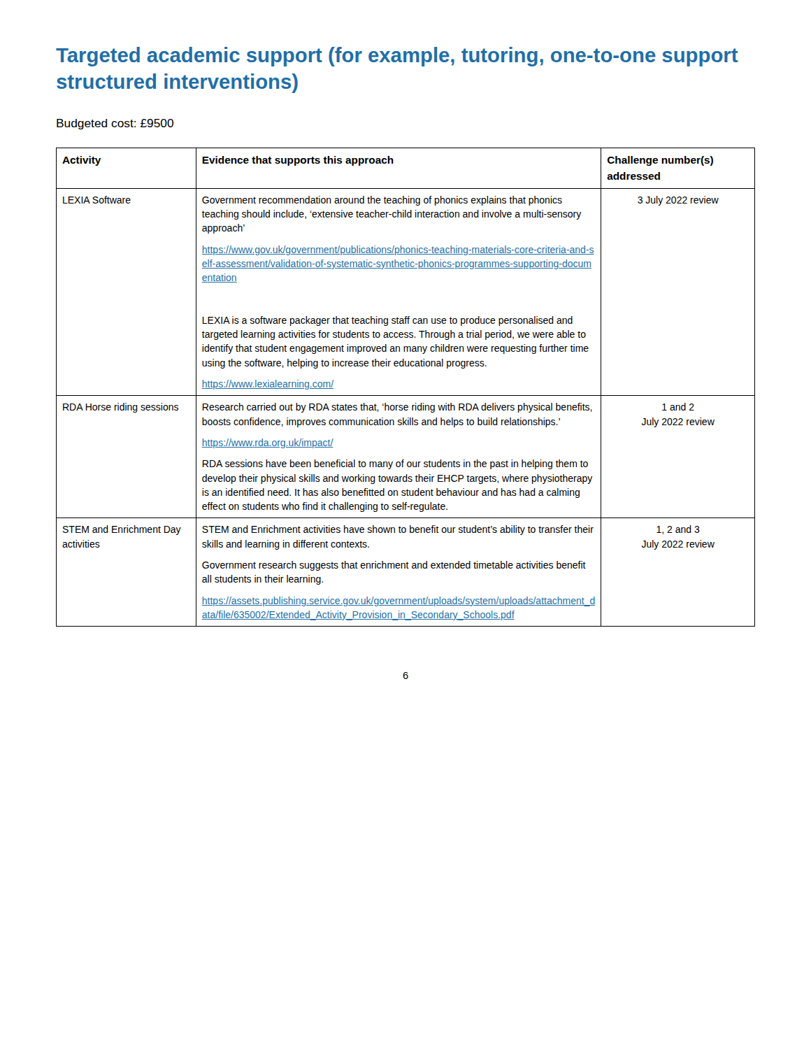Targeted academic support (for example, tutoring, one-to-one support structured interventions)
Budgeted cost: £9500
| Activity | Evidence that supports this approach | Challenge number(s) addressed |
| --- | --- | --- |
| LEXIA Software | Government recommendation around the teaching of phonics explains that phonics teaching should include, ‘extensive teacher-child interaction and involve a multi-sensory approach’ https://www.gov.uk/government/publications/phonics-teaching-materials-core-criteria-and-self-assessment/validation-of-systematic-synthetic-phonics-programmes-supporting-documentation LEXIA is a software packager that teaching staff can use to produce personalised and targeted learning activities for students to access. Through a trial period, we were able to identify that student engagement improved an many children were requesting further time using the software, helping to increase their educational progress. https://www.lexialearning.com/ | 3 July 2022 review |
| RDA Horse riding sessions | Research carried out by RDA states that, ‘horse riding with RDA delivers physical benefits, boosts confidence, improves communication skills and helps to build relationships.’ https://www.rda.org.uk/impact/ RDA sessions have been beneficial to many of our students in the past in helping them to develop their physical skills and working towards their EHCP targets, where physiotherapy is an identified need. It has also benefitted on student behaviour and has had a calming effect on students who find it challenging to self-regulate. | 1 and 2 July 2022 review |
| STEM and Enrichment Day activities | STEM and Enrichment activities have shown to benefit our student’s ability to transfer their skills and learning in different contexts. Government research suggests that enrichment and extended timetable activities benefit all students in their learning. https://assets.publishing.service.gov.uk/government/uploads/system/uploads/attachment_data/file/635002/Extended_Activity_Provision_in_Secondary_Schools.pdf | 1, 2 and 3 July 2022 review |
6